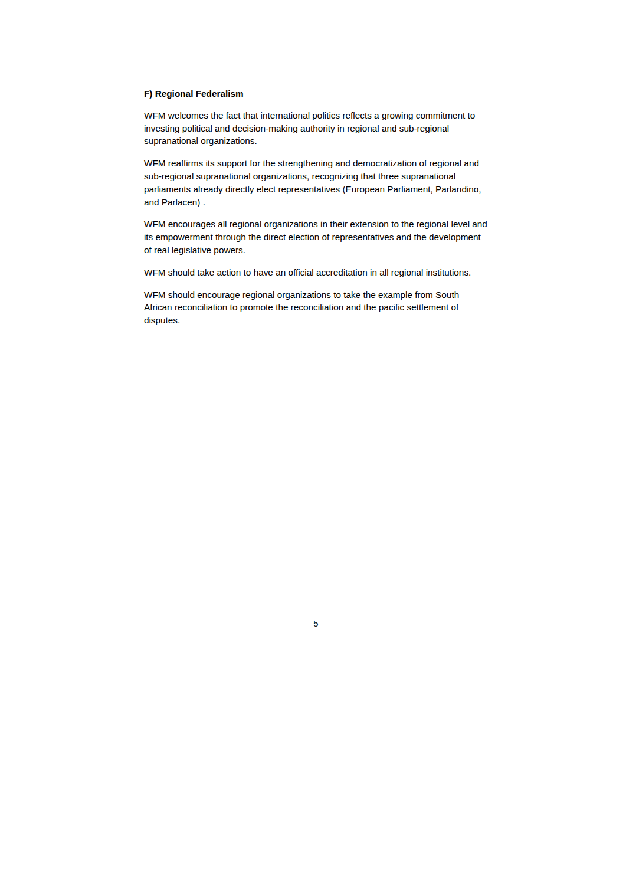F) Regional Federalism
WFM welcomes the fact that international politics reflects a growing commitment to investing political and decision-making authority in regional and sub-regional supranational organizations.
WFM reaffirms its support for the strengthening and democratization of regional and sub-regional supranational organizations, recognizing that three supranational parliaments already directly elect representatives (European Parliament, Parlandino, and Parlacen) .
WFM encourages all regional organizations in their extension to the regional level and its empowerment through the direct election of representatives and the development of real legislative powers.
WFM should take action to have an official accreditation in all regional institutions.
WFM should encourage regional organizations to take the example from South African reconciliation to promote the reconciliation and the pacific settlement of disputes.
5